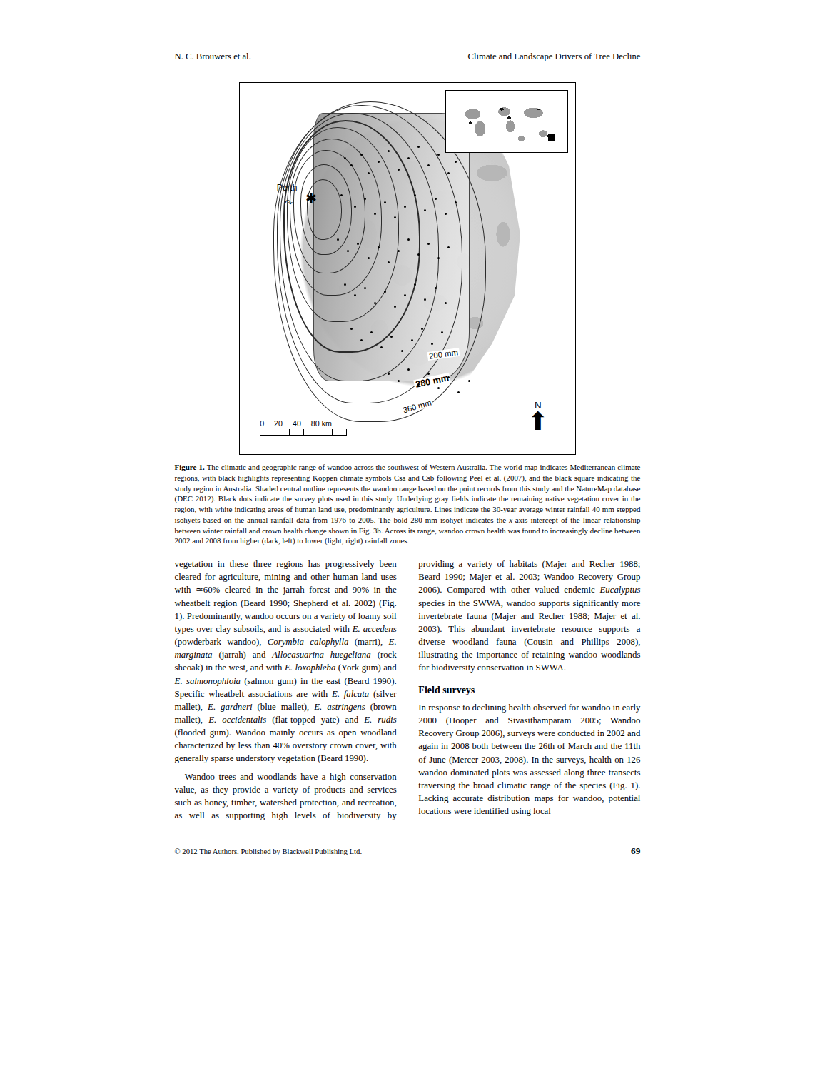N. C. Brouwers et al.
Climate and Landscape Drivers of Tree Decline
200 mm
280 mm
360 mm
Perth
↷
✱
0204080 km
N
⬆
Figure 1. The climatic and geographic range of wandoo across the southwest of Western Australia. The world map indicates Mediterranean climate regions, with black highlights representing Köppen climate symbols Csa and Csb following Peel et al. (2007), and the black square indicating the study region in Australia. Shaded central outline represents the wandoo range based on the point records from this study and the NatureMap database (DEC 2012). Black dots indicate the survey plots used in this study. Underlying gray fields indicate the remaining native vegetation cover in the region, with white indicating areas of human land use, predominantly agriculture. Lines indicate the 30-year average winter rainfall 40 mm stepped isohyets based on the annual rainfall data from 1976 to 2005. The bold 280 mm isohyet indicates the x-axis intercept of the linear relationship between winter rainfall and crown health change shown in Fig. 3b. Across its range, wandoo crown health was found to increasingly decline between 2002 and 2008 from higher (dark, left) to lower (light, right) rainfall zones.
vegetation in these three regions has progressively been cleared for agriculture, mining and other human land uses with ≃60% cleared in the jarrah forest and 90% in the wheatbelt region (Beard 1990; Shepherd et al. 2002) (Fig. 1). Predominantly, wandoo occurs on a variety of loamy soil types over clay subsoils, and is associated with E. accedens (powderbark wandoo), Corymbia calophylla (marri), E. marginata (jarrah) and Allocasuarina huegeliana (rock sheoak) in the west, and with E. loxophleba (York gum) and E. salmonophloia (salmon gum) in the east (Beard 1990). Specific wheatbelt associations are with E. falcata (silver mallet), E. gardneri (blue mallet), E. astringens (brown mallet), E. occidentalis (flat-topped yate) and E. rudis (flooded gum). Wandoo mainly occurs as open woodland characterized by less than 40% overstory crown cover, with generally sparse understory vegetation (Beard 1990).
Wandoo trees and woodlands have a high conservation value, as they provide a variety of products and services such as honey, timber, watershed protection, and recreation, as well as supporting high levels of biodiversity by providing a variety of habitats (Majer and Recher 1988; Beard 1990; Majer et al. 2003; Wandoo Recovery Group 2006). Compared with other valued endemic Eucalyptus species in the SWWA, wandoo supports significantly more invertebrate fauna (Majer and Recher 1988; Majer et al. 2003). This abundant invertebrate resource supports a diverse woodland fauna (Cousin and Phillips 2008), illustrating the importance of retaining wandoo woodlands for biodiversity conservation in SWWA.
Field surveys
In response to declining health observed for wandoo in early 2000 (Hooper and Sivasithamparam 2005; Wandoo Recovery Group 2006), surveys were conducted in 2002 and again in 2008 both between the 26th of March and the 11th of June (Mercer 2003, 2008). In the surveys, health on 126 wandoo-dominated plots was assessed along three transects traversing the broad climatic range of the species (Fig. 1). Lacking accurate distribution maps for wandoo, potential locations were identified using local
© 2012 The Authors. Published by Blackwell Publishing Ltd.
69